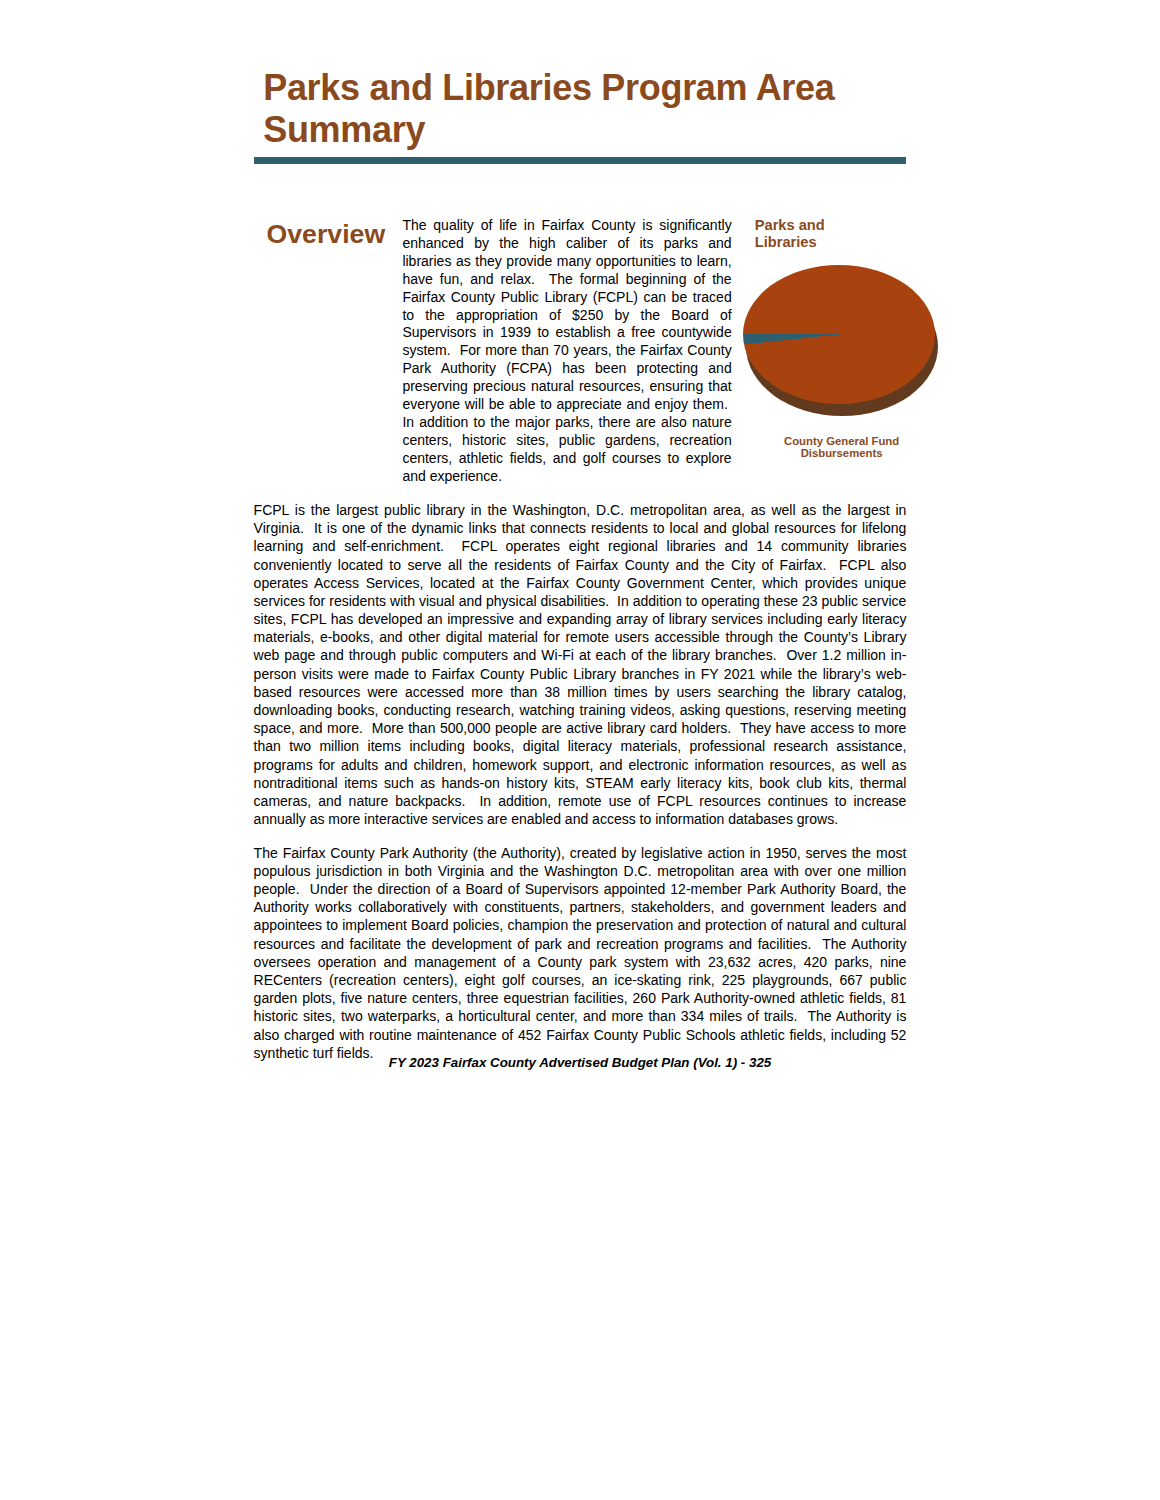Parks and Libraries Program Area Summary
Overview
The quality of life in Fairfax County is significantly enhanced by the high caliber of its parks and libraries as they provide many opportunities to learn, have fun, and relax. The formal beginning of the Fairfax County Public Library (FCPL) can be traced to the appropriation of $250 by the Board of Supervisors in 1939 to establish a free countywide system. For more than 70 years, the Fairfax County Park Authority (FCPA) has been protecting and preserving precious natural resources, ensuring that everyone will be able to appreciate and enjoy them. In addition to the major parks, there are also nature centers, historic sites, public gardens, recreation centers, athletic fields, and golf courses to explore and experience.
Parks and
Libraries
County General Fund Disbursements
FCPL is the largest public library in the Washington, D.C. metropolitan area, as well as the largest in Virginia. It is one of the dynamic links that connects residents to local and global resources for lifelong learning and self-enrichment. FCPL operates eight regional libraries and 14 community libraries conveniently located to serve all the residents of Fairfax County and the City of Fairfax. FCPL also operates Access Services, located at the Fairfax County Government Center, which provides unique services for residents with visual and physical disabilities. In addition to operating these 23 public service sites, FCPL has developed an impressive and expanding array of library services including early literacy materials, e-books, and other digital material for remote users accessible through the County’s Library web page and through public computers and Wi-Fi at each of the library branches. Over 1.2 million in-person visits were made to Fairfax County Public Library branches in FY 2021 while the library’s web-based resources were accessed more than 38 million times by users searching the library catalog, downloading books, conducting research, watching training videos, asking questions, reserving meeting space, and more. More than 500,000 people are active library card holders. They have access to more than two million items including books, digital literacy materials, professional research assistance, programs for adults and children, homework support, and electronic information resources, as well as nontraditional items such as hands-on history kits, STEAM early literacy kits, book club kits, thermal cameras, and nature backpacks. In addition, remote use of FCPL resources continues to increase annually as more interactive services are enabled and access to information databases grows.
The Fairfax County Park Authority (the Authority), created by legislative action in 1950, serves the most populous jurisdiction in both Virginia and the Washington D.C. metropolitan area with over one million people. Under the direction of a Board of Supervisors appointed 12-member Park Authority Board, the Authority works collaboratively with constituents, partners, stakeholders, and government leaders and appointees to implement Board policies, champion the preservation and protection of natural and cultural resources and facilitate the development of park and recreation programs and facilities. The Authority oversees operation and management of a County park system with 23,632 acres, 420 parks, nine RECenters (recreation centers), eight golf courses, an ice-skating rink, 225 playgrounds, 667 public garden plots, five nature centers, three equestrian facilities, 260 Park Authority-owned athletic fields, 81 historic sites, two waterparks, a horticultural center, and more than 334 miles of trails. The Authority is also charged with routine maintenance of 452 Fairfax County Public Schools athletic fields, including 52 synthetic turf fields.
FY 2023 Fairfax County Advertised Budget Plan (Vol. 1) - 325